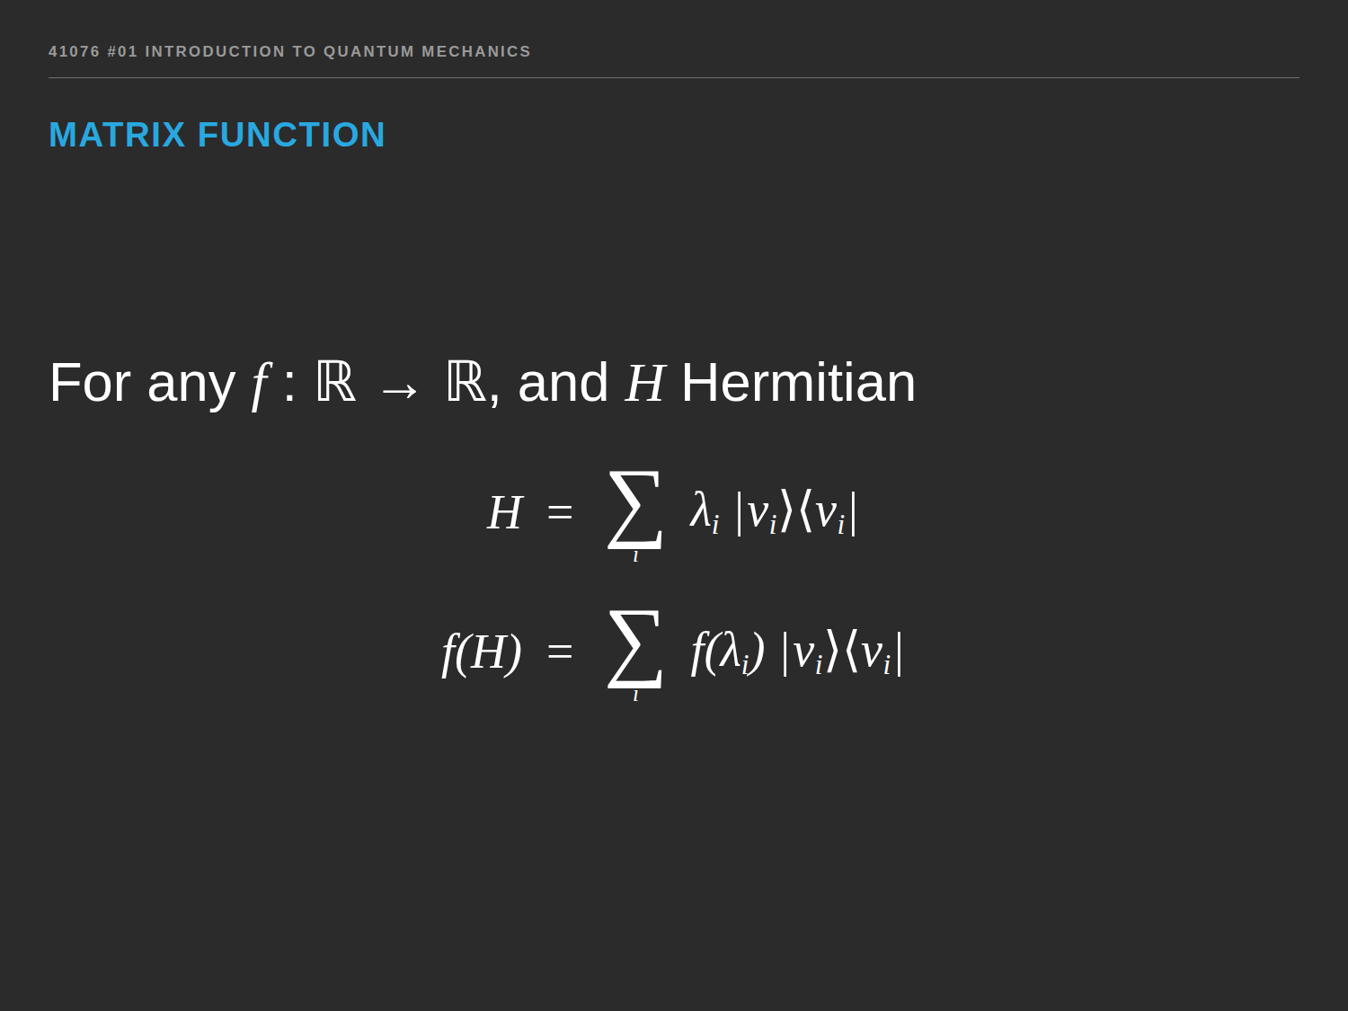41076 #01 Introduction to Quantum Mechanics
Matrix Function
For any f : ℝ → ℝ, and H Hermitian
H = ∑ i λi |νi⟩⟨νi|
f(H) = ∑ i f(λi) |νi⟩⟨νi|